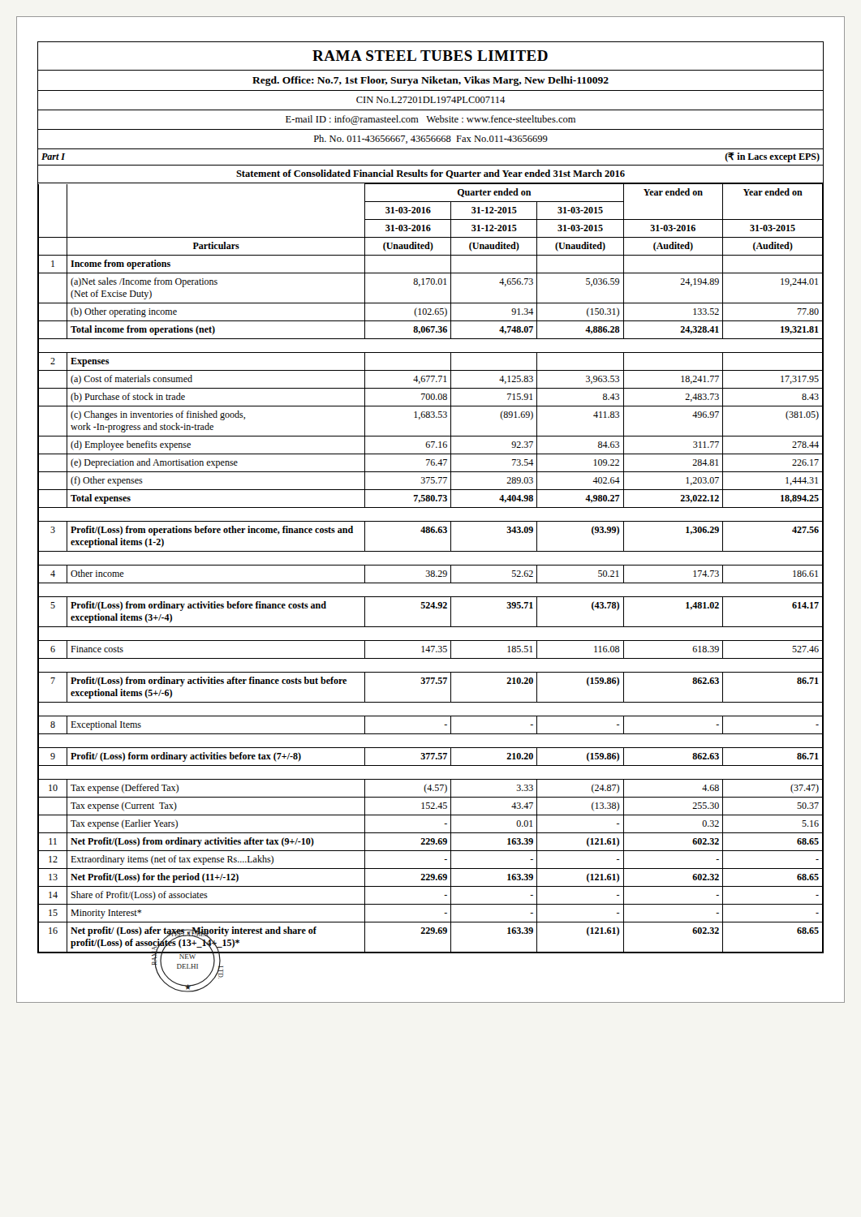RAMA STEEL TUBES LIMITED
Regd. Office: No.7, 1st Floor, Surya Niketan, Vikas Marg, New Delhi-110092
CIN No.L27201DL1974PLC007114
E-mail ID : info@ramasteel.com Website : www.fence-steeltubes.com
Ph. No. 011-43656667, 43656668 Fax No.011-43656699
Part I (₹ in Lacs except EPS)
Statement of Consolidated Financial Results for Quarter and Year ended 31st March 2016
| | | Quarter ended on | Year ended on | Year ended on |
| --- | --- | --- | --- | --- |
| 31-03-2016 | 31-12-2015 | 31-03-2015 |
| 31-03-2016 | 31-12-2015 | 31-03-2015 | 31-03-2016 | 31-03-2015 |
| | Particulars | (Unaudited) | (Unaudited) | (Unaudited) | (Audited) | (Audited) |
| 1 | Income from operations | | | | | |
| | (a)Net sales /Income from Operations (Net of Excise Duty) | 8,170.01 | 4,656.73 | 5,036.59 | 24,194.89 | 19,244.01 |
| | (b) Other operating income | (102.65) | 91.34 | (150.31) | 133.52 | 77.80 |
| | Total income from operations (net) | 8,067.36 | 4,748.07 | 4,886.28 | 24,328.41 | 19,321.81 |
| 2 | Expenses | | | | | |
| | (a) Cost of materials consumed | 4,677.71 | 4,125.83 | 3,963.53 | 18,241.77 | 17,317.95 |
| | (b) Purchase of stock in trade | 700.08 | 715.91 | 8.43 | 2,483.73 | 8.43 |
| | (c) Changes in inventories of finished goods, work -In-progress and stock-in-trade | 1,683.53 | (891.69) | 411.83 | 496.97 | (381.05) |
| | (d) Employee benefits expense | 67.16 | 92.37 | 84.63 | 311.77 | 278.44 |
| | (e) Depreciation and Amortisation expense | 76.47 | 73.54 | 109.22 | 284.81 | 226.17 |
| | (f) Other expenses | 375.77 | 289.03 | 402.64 | 1,203.07 | 1,444.31 |
| | Total expenses | 7,580.73 | 4,404.98 | 4,980.27 | 23,022.12 | 18,894.25 |
| 3 | Profit/(Loss) from operations before other income, finance costs and exceptional items (1-2) | 486.63 | 343.09 | (93.99) | 1,306.29 | 427.56 |
| 4 | Other income | 38.29 | 52.62 | 50.21 | 174.73 | 186.61 |
| 5 | Profit/(Loss) from ordinary activities before finance costs and exceptional items (3+/-4) | 524.92 | 395.71 | (43.78) | 1,481.02 | 614.17 |
| 6 | Finance costs | 147.35 | 185.51 | 116.08 | 618.39 | 527.46 |
| 7 | Profit/(Loss) from ordinary activities after finance costs but before exceptional items (5+/-6) | 377.57 | 210.20 | (159.86) | 862.63 | 86.71 |
| 8 | Exceptional Items | - | - | - | - | - |
| 9 | Profit/ (Loss) form ordinary activities before tax (7+/-8) | 377.57 | 210.20 | (159.86) | 862.63 | 86.71 |
| 10 | Tax expense (Deffered Tax) | (4.57) | 3.33 | (24.87) | 4.68 | (37.47) |
| | Tax expense (Current Tax) | 152.45 | 43.47 | (13.38) | 255.30 | 50.37 |
| | Tax expense (Earlier Years) | - | 0.01 | - | 0.32 | 5.16 |
| 11 | Net Profit/(Loss) from ordinary activities after tax (9+/-10) | 229.69 | 163.39 | (121.61) | 602.32 | 68.65 |
| 12 | Extraordinary items (net of tax expense Rs....Lakhs) | - | - | - | - | - |
| 13 | Net Profit/(Loss) for the period (11+/-12) | 229.69 | 163.39 | (121.61) | 602.32 | 68.65 |
| 14 | Share of Profit/(Loss) of associates | - | - | - | - | - |
| 15 | Minority Interest* | - | - | - | - | - |
| 16 | Net profit/ (Loss) afer taxes , Minority interest and share of profit/(Loss) of associates (13+_14+_15)* | 229.69 | 163.39 | (121.61) | 602.32 | 68.65 |
NEW DELHI STEEL TUBES RAMA LTD. ★